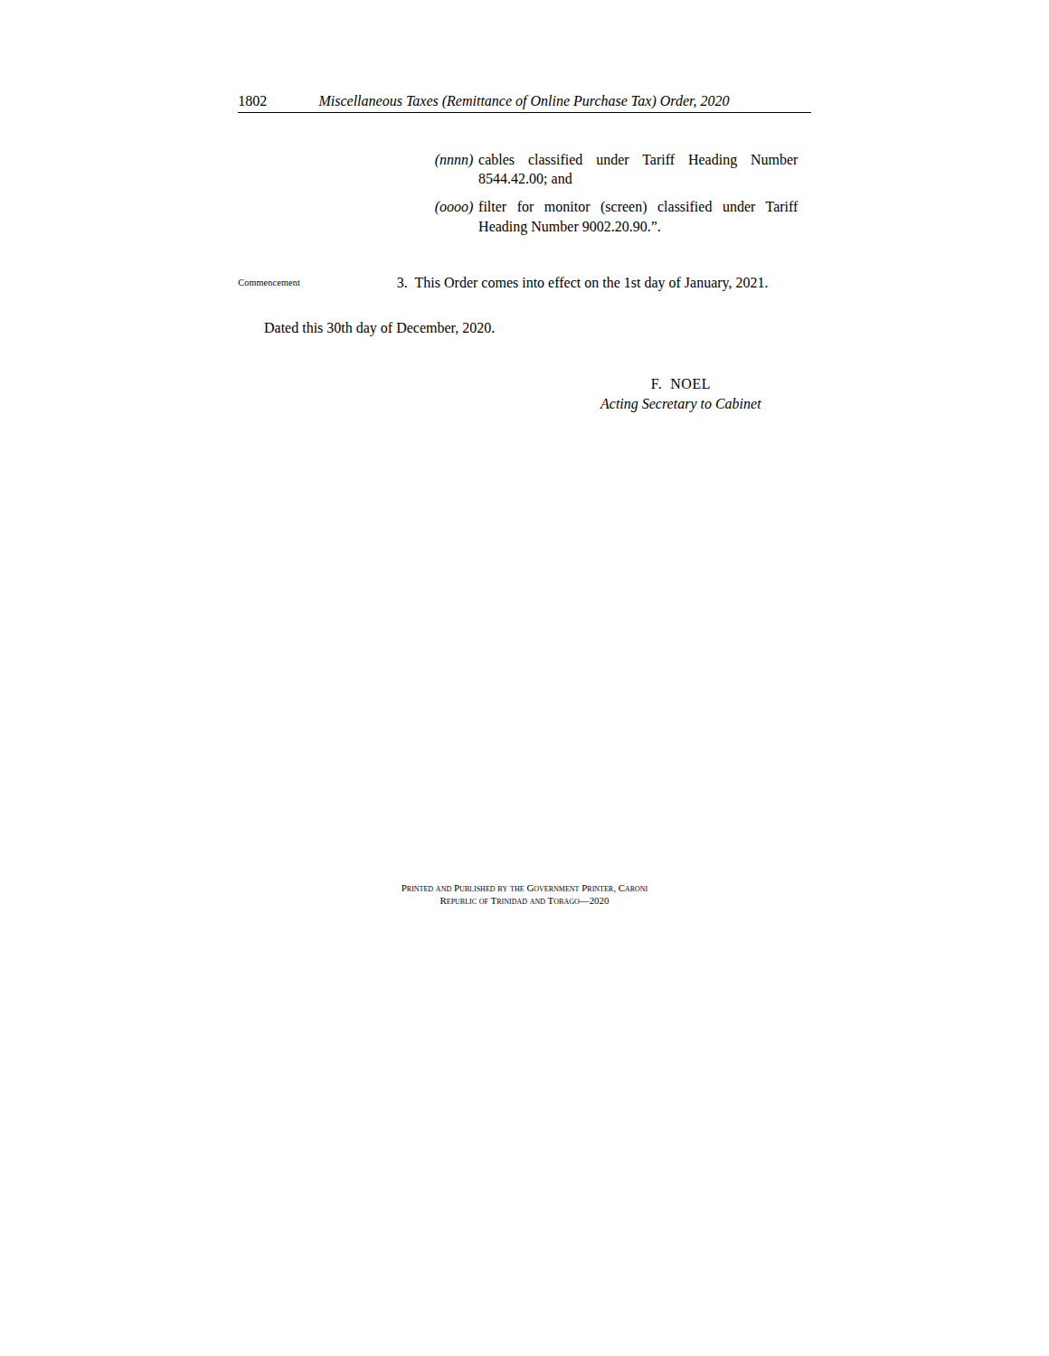1802
Miscellaneous Taxes (Remittance of Online Purchase Tax) Order, 2020
(nnnn)
cables classified under Tariff Heading Number 8544.42.00; and
(oooo)
filter for monitor (screen) classified under Tariff Heading Number 9002.20.90.”.
Commencement
3. This Order comes into effect on the 1st day of January, 2021.
Dated this 30th day of December, 2020.
F. NOEL
Acting Secretary to Cabinet
Printed and Published by the Government Printer, Caroni
Republic of Trinidad and Tobago—2020